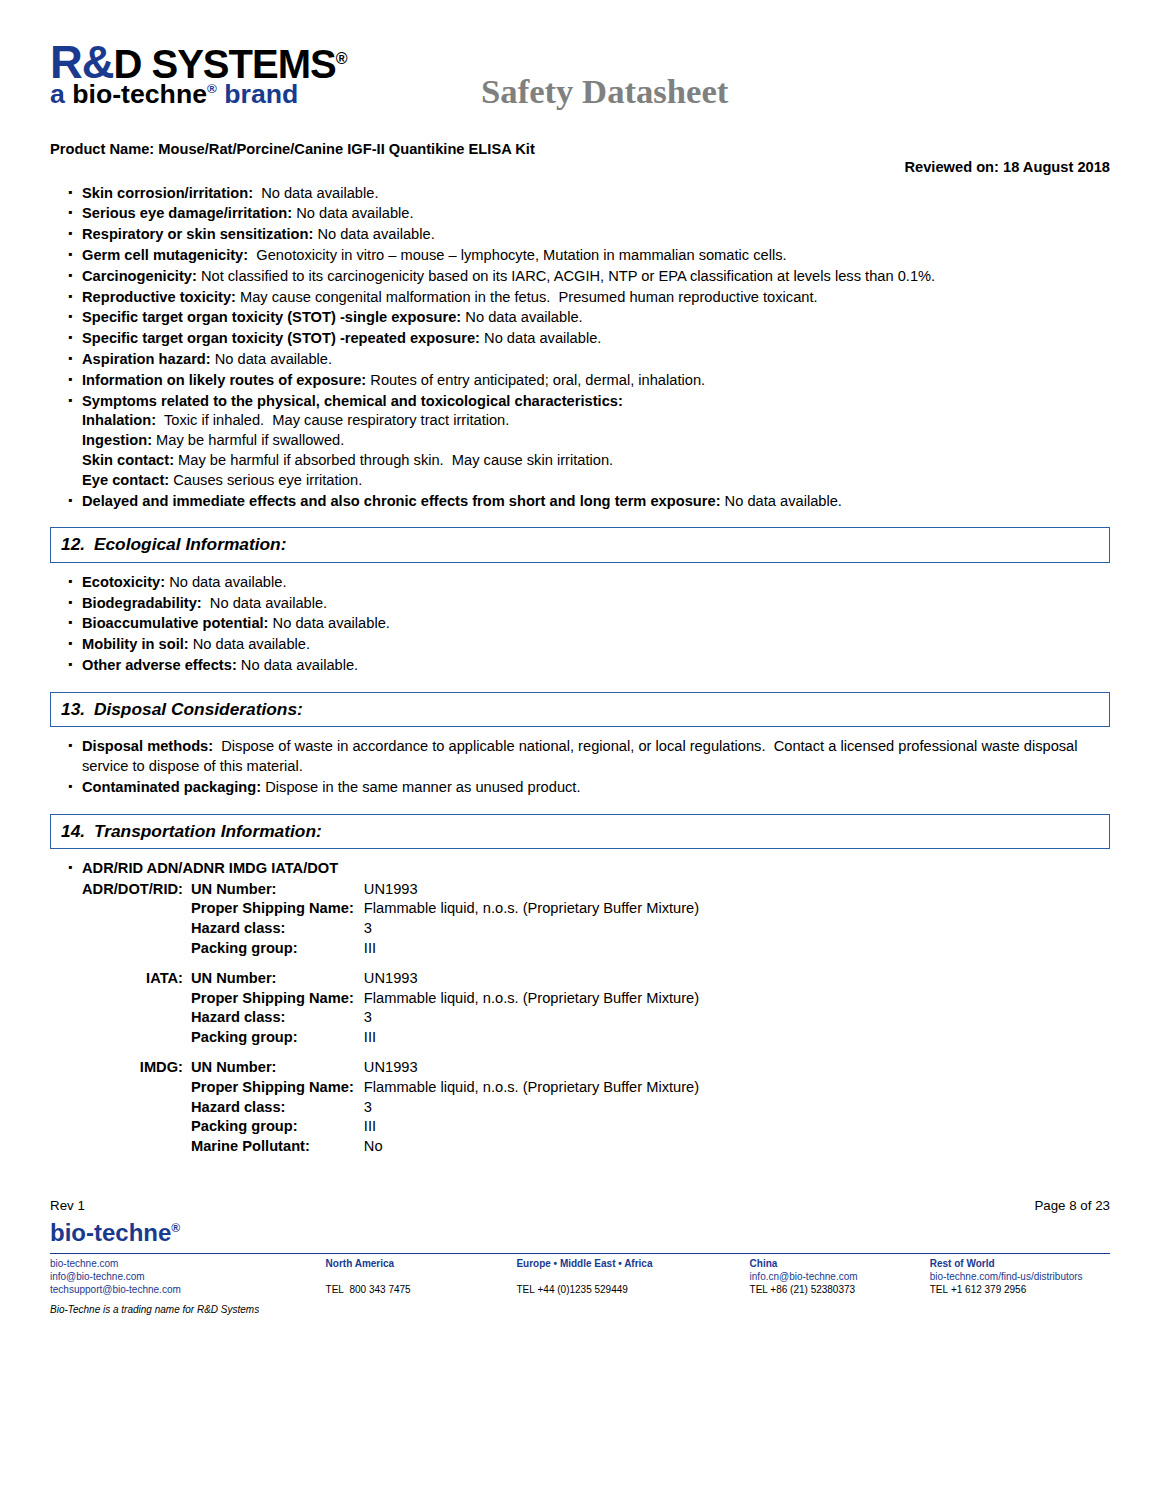R&D SYSTEMS®
a bio-techne® brand
Safety Datasheet
Product Name: Mouse/Rat/Porcine/Canine IGF-II Quantikine ELISA Kit
Reviewed on: 18 August 2018
Skin corrosion/irritation: No data available.
Serious eye damage/irritation: No data available.
Respiratory or skin sensitization: No data available.
Germ cell mutagenicity: Genotoxicity in vitro – mouse – lymphocyte, Mutation in mammalian somatic cells.
Carcinogenicity: Not classified to its carcinogenicity based on its IARC, ACGIH, NTP or EPA classification at levels less than 0.1%.
Reproductive toxicity: May cause congenital malformation in the fetus. Presumed human reproductive toxicant.
Specific target organ toxicity (STOT) -single exposure: No data available.
Specific target organ toxicity (STOT) -repeated exposure: No data available.
Aspiration hazard: No data available.
Information on likely routes of exposure: Routes of entry anticipated; oral, dermal, inhalation.
Symptoms related to the physical, chemical and toxicological characteristics:
Inhalation: Toxic if inhaled. May cause respiratory tract irritation.
Ingestion: May be harmful if swallowed.
Skin contact: May be harmful if absorbed through skin. May cause skin irritation.
Eye contact: Causes serious eye irritation.
Delayed and immediate effects and also chronic effects from short and long term exposure: No data available.
12. Ecological Information:
Ecotoxicity: No data available.
Biodegradability: No data available.
Bioaccumulative potential: No data available.
Mobility in soil: No data available.
Other adverse effects: No data available.
13. Disposal Considerations:
Disposal methods: Dispose of waste in accordance to applicable national, regional, or local regulations. Contact a licensed professional waste disposal service to dispose of this material.
Contaminated packaging: Dispose in the same manner as unused product.
14. Transportation Information:
ADR/RID ADN/ADNR IMDG IATA/DOT
| ADR/DOT/RID: | UN Number: | UN1993 |
| | Proper Shipping Name: | Flammable liquid, n.o.s. (Proprietary Buffer Mixture) |
| | Hazard class: | 3 |
| | Packing group: | III |
| IATA: | UN Number: | UN1993 |
| | Proper Shipping Name: | Flammable liquid, n.o.s. (Proprietary Buffer Mixture) |
| | Hazard class: | 3 |
| | Packing group: | III |
| IMDG: | UN Number: | UN1993 |
| | Proper Shipping Name: | Flammable liquid, n.o.s. (Proprietary Buffer Mixture) |
| | Hazard class: | 3 |
| | Packing group: | III |
| | Marine Pollutant: | No |
Rev 1 Page 8 of 23
bio-techne®
| bio-techne.com info@bio-techne.com techsupport@bio-techne.com | North America TEL 800 343 7475 | Europe • Middle East • Africa TEL +44 (0)1235 529449 | China info.cn@bio-techne.com TEL +86 (21) 52380373 | Rest of World bio-techne.com/find-us/distributors TEL +1 612 379 2956 |
Bio-Techne is a trading name for R&D Systems